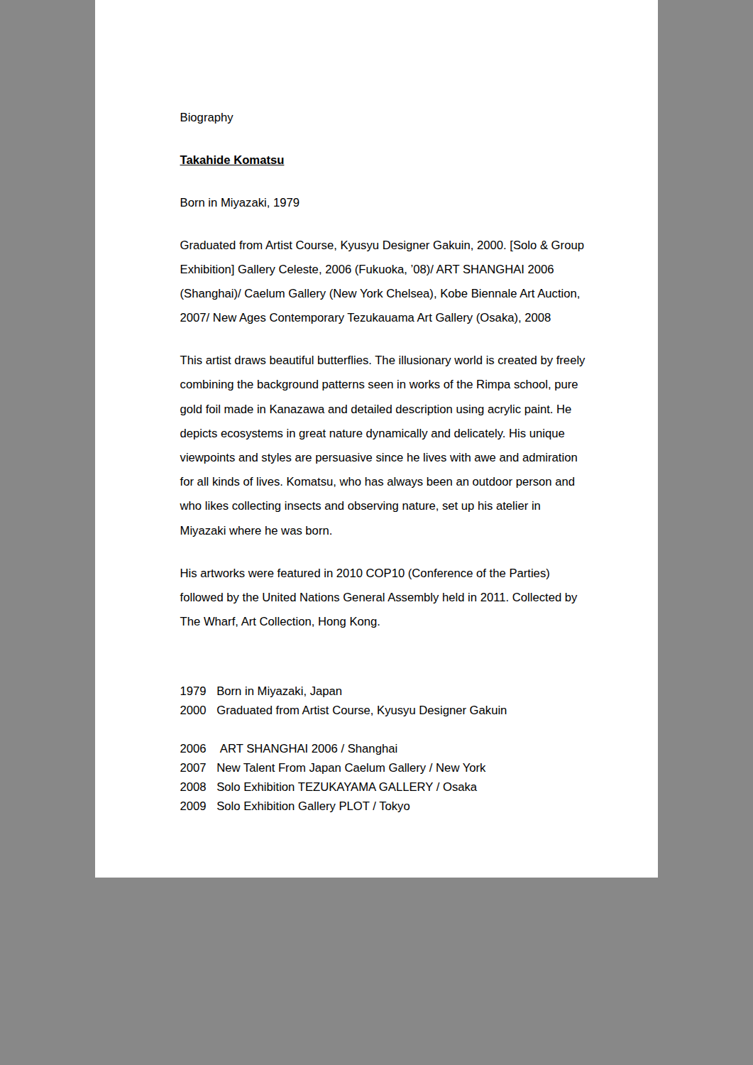Biography
Takahide Komatsu
Born in Miyazaki, 1979
Graduated from Artist Course, Kyusyu Designer Gakuin, 2000. [Solo & Group Exhibition] Gallery Celeste, 2006 (Fukuoka, ’08)/ ART SHANGHAI 2006 (Shanghai)/ Caelum Gallery (New York Chelsea), Kobe Biennale Art Auction, 2007/ New Ages Contemporary Tezukauama Art Gallery (Osaka), 2008
This artist draws beautiful butterflies. The illusionary world is created by freely combining the background patterns seen in works of the Rimpa school, pure gold foil made in Kanazawa and detailed description using acrylic paint. He depicts ecosystems in great nature dynamically and delicately. His unique viewpoints and styles are persuasive since he lives with awe and admiration for all kinds of lives. Komatsu, who has always been an outdoor person and who likes collecting insects and observing nature, set up his atelier in Miyazaki where he was born.
His artworks were featured in 2010 COP10 (Conference of the Parties) followed by the United Nations General Assembly held in 2011. Collected by The Wharf, Art Collection, Hong Kong.
1979 Born in Miyazaki, Japan
2000 Graduated from Artist Course, Kyusyu Designer Gakuin
2006 ART SHANGHAI 2006 / Shanghai
2007 New Talent From Japan Caelum Gallery / New York
2008 Solo Exhibition TEZUKAYAMA GALLERY / Osaka
2009 Solo Exhibition Gallery PLOT / Tokyo